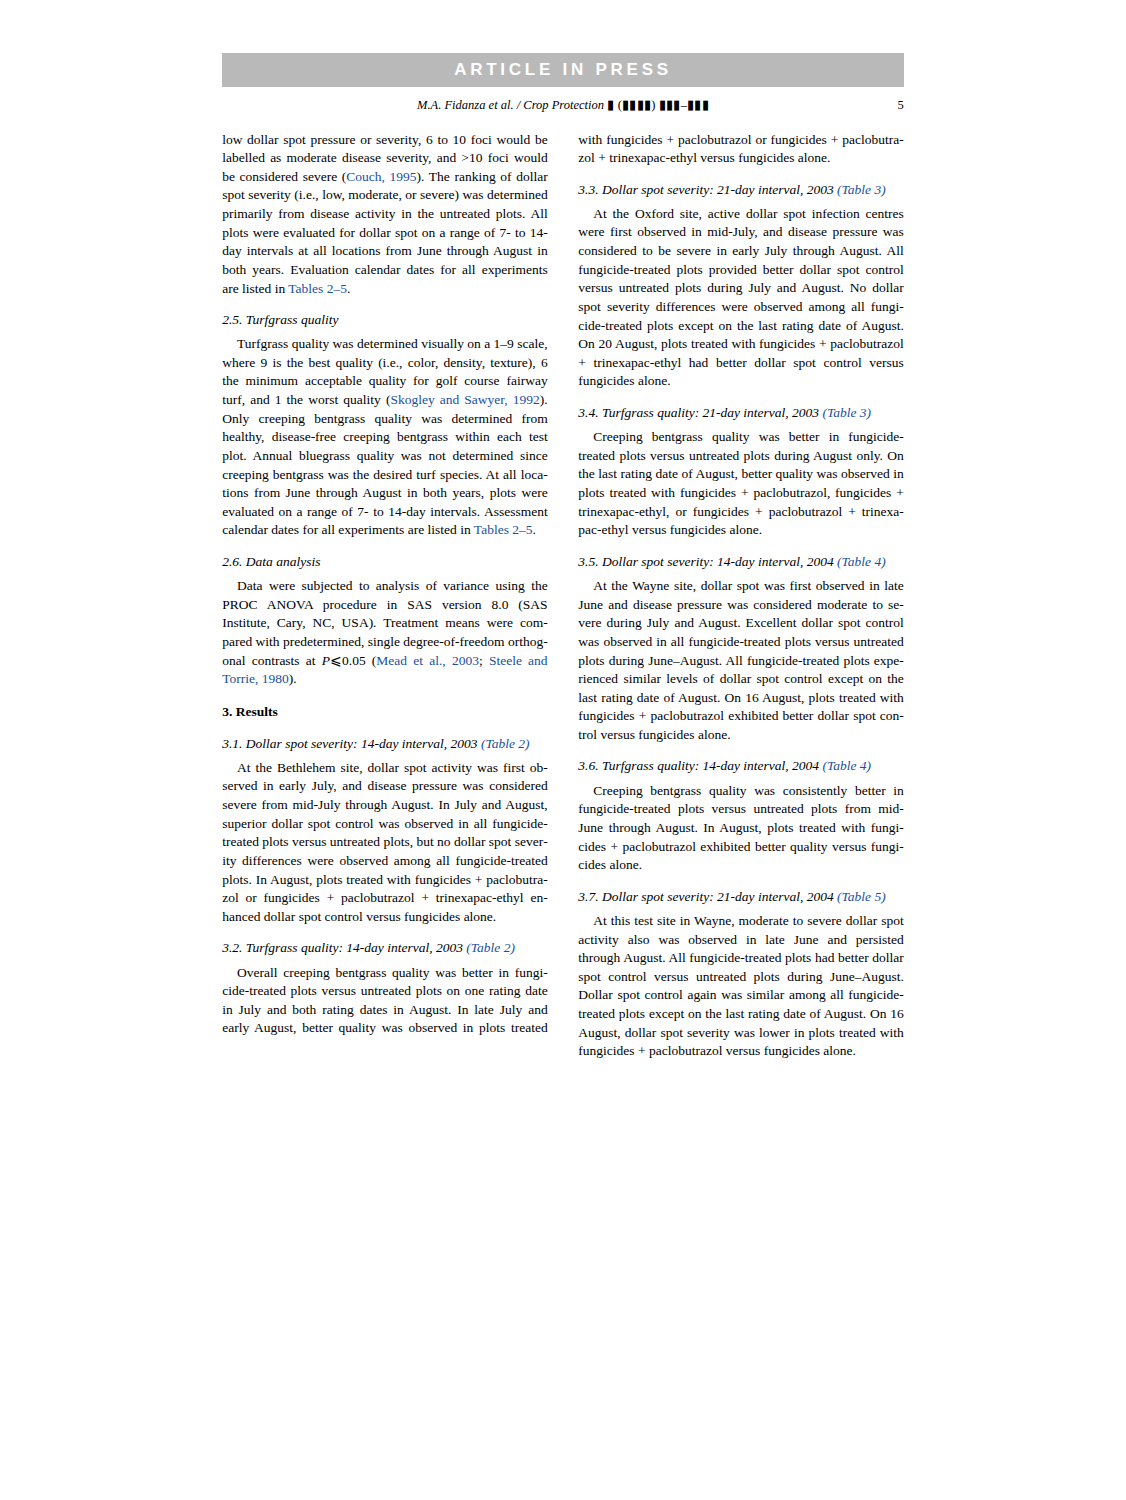ARTICLE IN PRESS
M.A. Fidanza et al. / Crop Protection ▮ (▮▮▮▮) ▮▮▮–▮▮▮
5
low dollar spot pressure or severity, 6 to 10 foci would be labelled as moderate disease severity, and >10 foci would be considered severe (Couch, 1995). The ranking of dollar spot severity (i.e., low, moderate, or severe) was determined primarily from disease activity in the untreated plots. All plots were evaluated for dollar spot on a range of 7- to 14-day intervals at all locations from June through August in both years. Evaluation calendar dates for all experiments are listed in Tables 2–5.
2.5. Turfgrass quality
Turfgrass quality was determined visually on a 1–9 scale, where 9 is the best quality (i.e., color, density, texture), 6 the minimum acceptable quality for golf course fairway turf, and 1 the worst quality (Skogley and Sawyer, 1992). Only creeping bentgrass quality was determined from healthy, disease-free creeping bentgrass within each test plot. Annual bluegrass quality was not determined since creeping bentgrass was the desired turf species. At all locations from June through August in both years, plots were evaluated on a range of 7- to 14-day intervals. Assessment calendar dates for all experiments are listed in Tables 2–5.
2.6. Data analysis
Data were subjected to analysis of variance using the PROC ANOVA procedure in SAS version 8.0 (SAS Institute, Cary, NC, USA). Treatment means were compared with predetermined, single degree-of-freedom orthogonal contrasts at P⩽0.05 (Mead et al., 2003; Steele and Torrie, 1980).
3. Results
3.1. Dollar spot severity: 14-day interval, 2003 (Table 2)
At the Bethlehem site, dollar spot activity was first observed in early July, and disease pressure was considered severe from mid-July through August. In July and August, superior dollar spot control was observed in all fungicide-treated plots versus untreated plots, but no dollar spot severity differences were observed among all fungicide-treated plots. In August, plots treated with fungicides + paclobutrazol or fungicides + paclobutrazol + trinexapac-ethyl enhanced dollar spot control versus fungicides alone.
3.2. Turfgrass quality: 14-day interval, 2003 (Table 2)
Overall creeping bentgrass quality was better in fungicide-treated plots versus untreated plots on one rating date in July and both rating dates in August. In late July and early August, better quality was observed in plots treated with fungicides + paclobutrazol or fungicides + paclobutrazol + trinexapac-ethyl versus fungicides alone.
3.3. Dollar spot severity: 21-day interval, 2003 (Table 3)
At the Oxford site, active dollar spot infection centres were first observed in mid-July, and disease pressure was considered to be severe in early July through August. All fungicide-treated plots provided better dollar spot control versus untreated plots during July and August. No dollar spot severity differences were observed among all fungicide-treated plots except on the last rating date of August. On 20 August, plots treated with fungicides + paclobutrazol + trinexapac-ethyl had better dollar spot control versus fungicides alone.
3.4. Turfgrass quality: 21-day interval, 2003 (Table 3)
Creeping bentgrass quality was better in fungicide-treated plots versus untreated plots during August only. On the last rating date of August, better quality was observed in plots treated with fungicides + paclobutrazol, fungicides + trinexapac-ethyl, or fungicides + paclobutrazol + trinexapac-ethyl versus fungicides alone.
3.5. Dollar spot severity: 14-day interval, 2004 (Table 4)
At the Wayne site, dollar spot was first observed in late June and disease pressure was considered moderate to severe during July and August. Excellent dollar spot control was observed in all fungicide-treated plots versus untreated plots during June–August. All fungicide-treated plots experienced similar levels of dollar spot control except on the last rating date of August. On 16 August, plots treated with fungicides + paclobutrazol exhibited better dollar spot control versus fungicides alone.
3.6. Turfgrass quality: 14-day interval, 2004 (Table 4)
Creeping bentgrass quality was consistently better in fungicide-treated plots versus untreated plots from mid-June through August. In August, plots treated with fungicides + paclobutrazol exhibited better quality versus fungicides alone.
3.7. Dollar spot severity: 21-day interval, 2004 (Table 5)
At this test site in Wayne, moderate to severe dollar spot activity also was observed in late June and persisted through August. All fungicide-treated plots had better dollar spot control versus untreated plots during June–August. Dollar spot control again was similar among all fungicide-treated plots except on the last rating date of August. On 16 August, dollar spot severity was lower in plots treated with fungicides + paclobutrazol versus fungicides alone.